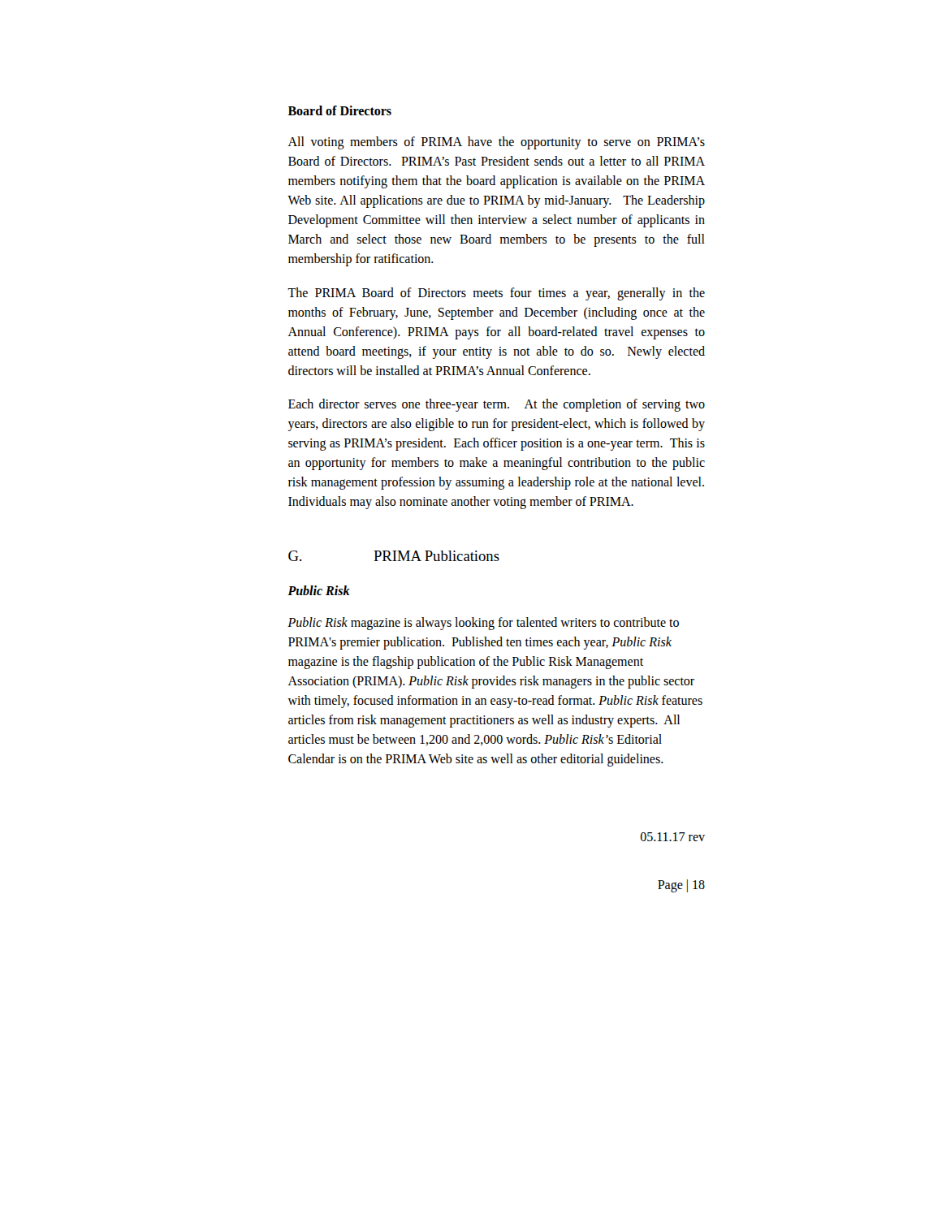Board of Directors
All voting members of PRIMA have the opportunity to serve on PRIMA’s Board of Directors. PRIMA’s Past President sends out a letter to all PRIMA members notifying them that the board application is available on the PRIMA Web site. All applications are due to PRIMA by mid-January. The Leadership Development Committee will then interview a select number of applicants in March and select those new Board members to be presents to the full membership for ratification.
The PRIMA Board of Directors meets four times a year, generally in the months of February, June, September and December (including once at the Annual Conference). PRIMA pays for all board-related travel expenses to attend board meetings, if your entity is not able to do so. Newly elected directors will be installed at PRIMA’s Annual Conference.
Each director serves one three-year term. At the completion of serving two years, directors are also eligible to run for president-elect, which is followed by serving as PRIMA’s president. Each officer position is a one-year term. This is an opportunity for members to make a meaningful contribution to the public risk management profession by assuming a leadership role at the national level. Individuals may also nominate another voting member of PRIMA.
G. PRIMA Publications
Public Risk
Public Risk magazine is always looking for talented writers to contribute to PRIMA's premier publication. Published ten times each year, Public Risk magazine is the flagship publication of the Public Risk Management Association (PRIMA). Public Risk provides risk managers in the public sector with timely, focused information in an easy-to-read format. Public Risk features articles from risk management practitioners as well as industry experts. All articles must be between 1,200 and 2,000 words. Public Risk’s Editorial Calendar is on the PRIMA Web site as well as other editorial guidelines.
05.11.17 rev
Page | 18